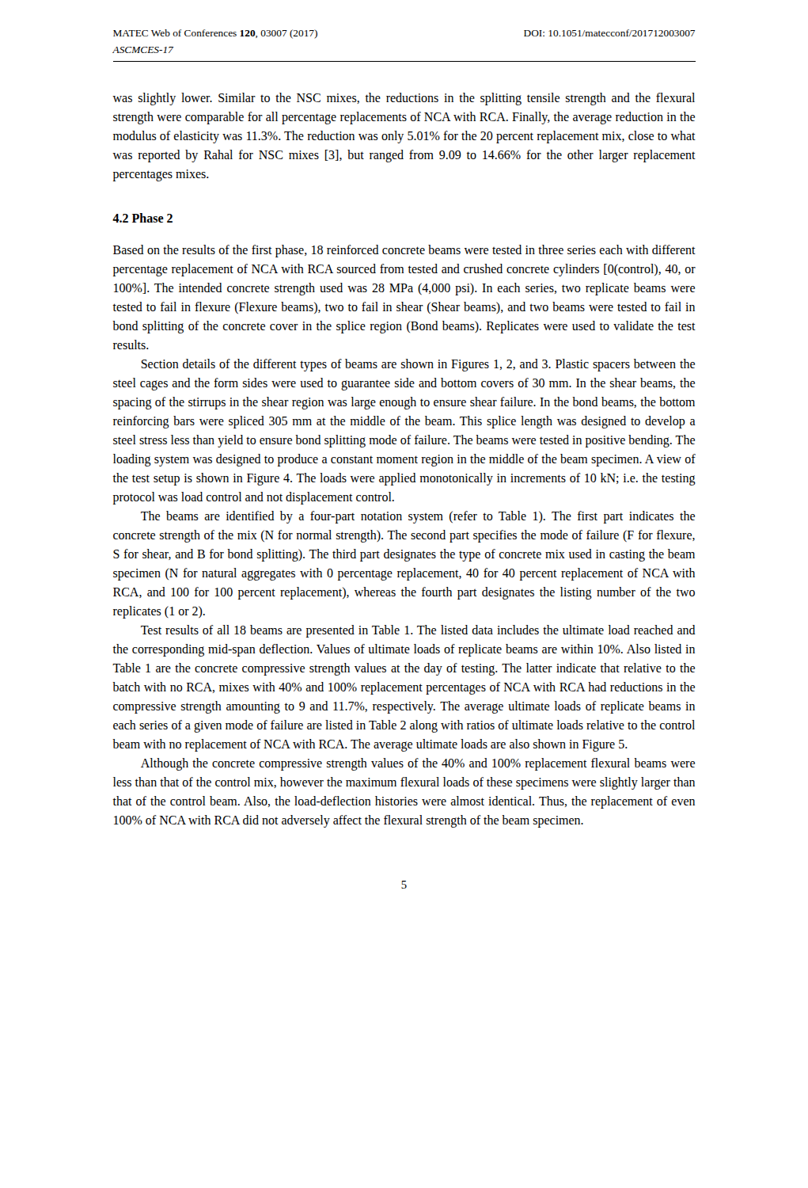MATEC Web of Conferences 120, 03007 (2017)
DOI: 10.1051/matecconf/201712003007
ASCMCES-17
was slightly lower. Similar to the NSC mixes, the reductions in the splitting tensile strength and the flexural strength were comparable for all percentage replacements of NCA with RCA. Finally, the average reduction in the modulus of elasticity was 11.3%. The reduction was only 5.01% for the 20 percent replacement mix, close to what was reported by Rahal for NSC mixes [3], but ranged from 9.09 to 14.66% for the other larger replacement percentages mixes.
4.2 Phase 2
Based on the results of the first phase, 18 reinforced concrete beams were tested in three series each with different percentage replacement of NCA with RCA sourced from tested and crushed concrete cylinders [0(control), 40, or 100%]. The intended concrete strength used was 28 MPa (4,000 psi). In each series, two replicate beams were tested to fail in flexure (Flexure beams), two to fail in shear (Shear beams), and two beams were tested to fail in bond splitting of the concrete cover in the splice region (Bond beams). Replicates were used to validate the test results.
Section details of the different types of beams are shown in Figures 1, 2, and 3. Plastic spacers between the steel cages and the form sides were used to guarantee side and bottom covers of 30 mm. In the shear beams, the spacing of the stirrups in the shear region was large enough to ensure shear failure. In the bond beams, the bottom reinforcing bars were spliced 305 mm at the middle of the beam. This splice length was designed to develop a steel stress less than yield to ensure bond splitting mode of failure. The beams were tested in positive bending. The loading system was designed to produce a constant moment region in the middle of the beam specimen. A view of the test setup is shown in Figure 4. The loads were applied monotonically in increments of 10 kN; i.e. the testing protocol was load control and not displacement control.
The beams are identified by a four-part notation system (refer to Table 1). The first part indicates the concrete strength of the mix (N for normal strength). The second part specifies the mode of failure (F for flexure, S for shear, and B for bond splitting). The third part designates the type of concrete mix used in casting the beam specimen (N for natural aggregates with 0 percentage replacement, 40 for 40 percent replacement of NCA with RCA, and 100 for 100 percent replacement), whereas the fourth part designates the listing number of the two replicates (1 or 2).
Test results of all 18 beams are presented in Table 1. The listed data includes the ultimate load reached and the corresponding mid-span deflection. Values of ultimate loads of replicate beams are within 10%. Also listed in Table 1 are the concrete compressive strength values at the day of testing. The latter indicate that relative to the batch with no RCA, mixes with 40% and 100% replacement percentages of NCA with RCA had reductions in the compressive strength amounting to 9 and 11.7%, respectively. The average ultimate loads of replicate beams in each series of a given mode of failure are listed in Table 2 along with ratios of ultimate loads relative to the control beam with no replacement of NCA with RCA. The average ultimate loads are also shown in Figure 5.
Although the concrete compressive strength values of the 40% and 100% replacement flexural beams were less than that of the control mix, however the maximum flexural loads of these specimens were slightly larger than that of the control beam. Also, the load-deflection histories were almost identical. Thus, the replacement of even 100% of NCA with RCA did not adversely affect the flexural strength of the beam specimen.
5